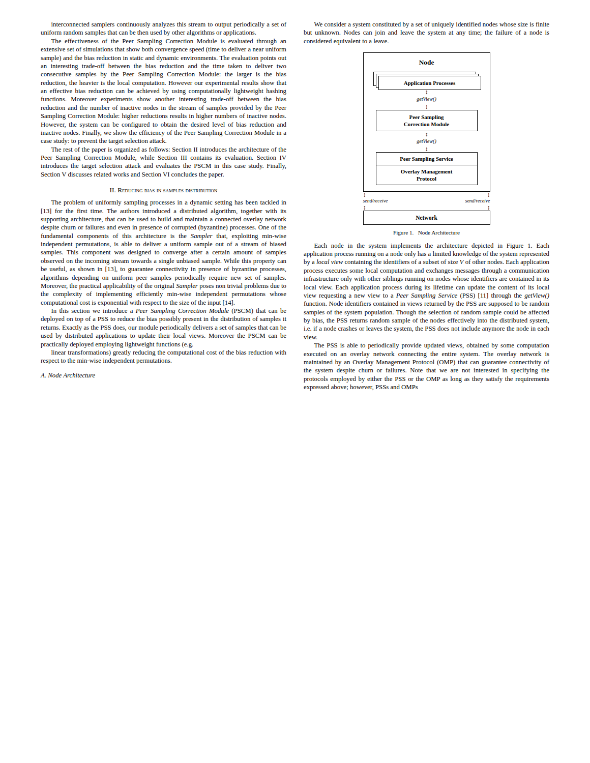interconnected samplers continuously analyzes this stream to output periodically a set of uniform random samples that can be then used by other algorithms or applications.
The effectiveness of the Peer Sampling Correction Module is evaluated through an extensive set of simulations that show both convergence speed (time to deliver a near uniform sample) and the bias reduction in static and dynamic environments. The evaluation points out an interesting trade-off between the bias reduction and the time taken to deliver two consecutive samples by the Peer Sampling Correction Module: the larger is the bias reduction, the heavier is the local computation. However our experimental results show that an effective bias reduction can be achieved by using computationally lightweight hashing functions. Moreover experiments show another interesting trade-off between the bias reduction and the number of inactive nodes in the stream of samples provided by the Peer Sampling Correction Module: higher reductions results in higher numbers of inactive nodes. However, the system can be configured to obtain the desired level of bias reduction and inactive nodes. Finally, we show the efficiency of the Peer Sampling Correction Module in a case study: to prevent the target selection attack.
The rest of the paper is organized as follows: Section II introduces the architecture of the Peer Sampling Correction Module, while Section III contains its evaluation. Section IV introduces the target selection attack and evaluates the PSCM in this case study. Finally, Section V discusses related works and Section VI concludes the paper.
II. Reducing bias in samples distribution
The problem of uniformly sampling processes in a dynamic setting has been tackled in [13] for the first time. The authors introduced a distributed algorithm, together with its supporting architecture, that can be used to build and maintain a connected overlay network despite churn or failures and even in presence of corrupted (byzantine) processes. One of the fundamental components of this architecture is the Sampler that, exploiting min-wise independent permutations, is able to deliver a uniform sample out of a stream of biased samples. This component was designed to converge after a certain amount of samples observed on the incoming stream towards a single unbiased sample. While this property can be useful, as shown in [13], to guarantee connectivity in presence of byzantine processes, algorithms depending on uniform peer samples periodically require new set of samples. Moreover, the practical applicability of the original Sampler poses non trivial problems due to the complexity of implementing efficiently min-wise independent permutations whose computational cost is exponential with respect to the size of the input [14].
In this section we introduce a Peer Sampling Correction Module (PSCM) that can be deployed on top of a PSS to reduce the bias possibly present in the distribution of samples it returns. Exactly as the PSS does, our module periodically delivers a set of samples that can be used by distributed applications to update their local views. Moreover the PSCM can be practically deployed employing lightweight functions (e.g.
linear transformations) greatly reducing the computational cost of the bias reduction with respect to the min-wise independent permutations.
A. Node Architecture
We consider a system constituted by a set of uniquely identified nodes whose size is finite but unknown. Nodes can join and leave the system at any time; the failure of a node is considered equivalent to a leave.
Node
Application Processes
↕
getView()
↕
Peer Sampling
Correction Module
↕
getView()
↕
Peer Sampling Service
Overlay Management
Protocol
↕↕
send/receive send/receive
↕↕
Network
Figure 1. Node Architecture
Each node in the system implements the architecture depicted in Figure 1. Each application process running on a node only has a limited knowledge of the system represented by a local view containing the identifiers of a subset of size V of other nodes. Each application process executes some local computation and exchanges messages through a communication infrastructure only with other siblings running on nodes whose identifiers are contained in its local view. Each application process during its lifetime can update the content of its local view requesting a new view to a Peer Sampling Service (PSS) [11] through the getView() function. Node identifiers contained in views returned by the PSS are supposed to be random samples of the system population. Though the selection of random sample could be affected by bias, the PSS returns random sample of the nodes effectively into the distributed system, i.e. if a node crashes or leaves the system, the PSS does not include anymore the node in each view.
The PSS is able to periodically provide updated views, obtained by some computation executed on an overlay network connecting the entire system. The overlay network is maintained by an Overlay Management Protocol (OMP) that can guarantee connectivity of the system despite churn or failures. Note that we are not interested in specifying the protocols employed by either the PSS or the OMP as long as they satisfy the requirements expressed above; however, PSSs and OMPs